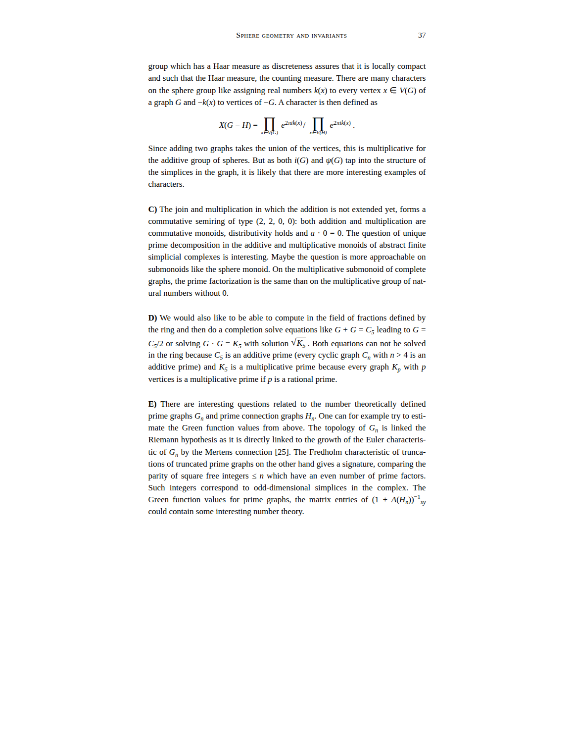Sphere geometry and invariants 37
group which has a Haar measure as discreteness assures that it is locally compact and such that the Haar measure, the counting measure. There are many characters on the sphere group like assigning real numbers k(x) to every vertex x ∈ V(G) of a graph G and −k(x) to vertices of −G. A character is then defined as
X(G − H) = ∏x∈V(G) e2πik(x)/ ∏x∈V(H) e2πik(x) .
Since adding two graphs takes the union of the vertices, this is multiplicative for the additive group of spheres. But as both i(G) and ψ(G) tap into the structure of the simplices in the graph, it is likely that there are more interesting examples of characters.
C) The join and multiplication in which the addition is not extended yet, forms a commutative semiring of type (2, 2, 0, 0): both addition and multiplication are commutative monoids, distributivity holds and a · 0 = 0. The question of unique prime decomposition in the additive and multiplicative monoids of abstract finite simplicial complexes is interesting. Maybe the question is more approachable on submonoids like the sphere monoid. On the multiplicative submonoid of complete graphs, the prime factorization is the same than on the multiplicative group of natural numbers without 0.
D) We would also like to be able to compute in the field of fractions defined by the ring and then do a completion solve equations like G + G = C5 leading to G = C5/2 or solving G · G = K5 with solution K5. Both equations can not be solved in the ring because C5 is an additive prime (every cyclic graph Cn with n > 4 is an additive prime) and K5 is a multiplicative prime because every graph Kp with p vertices is a multiplicative prime if p is a rational prime.
E) There are interesting questions related to the number theoretically defined prime graphs Gn and prime connection graphs Hn. One can for example try to estimate the Green function values from above. The topology of Gn is linked the Riemann hypothesis as it is directly linked to the growth of the Euler characteristic of Gn by the Mertens connection [25]. The Fredholm characteristic of truncations of truncated prime graphs on the other hand gives a signature, comparing the parity of square free integers ≤ n which have an even number of prime factors. Such integers correspond to odd-dimensional simplices in the complex. The Green function values for prime graphs, the matrix entries of (1 + A(Hn))−1xy could contain some interesting number theory.